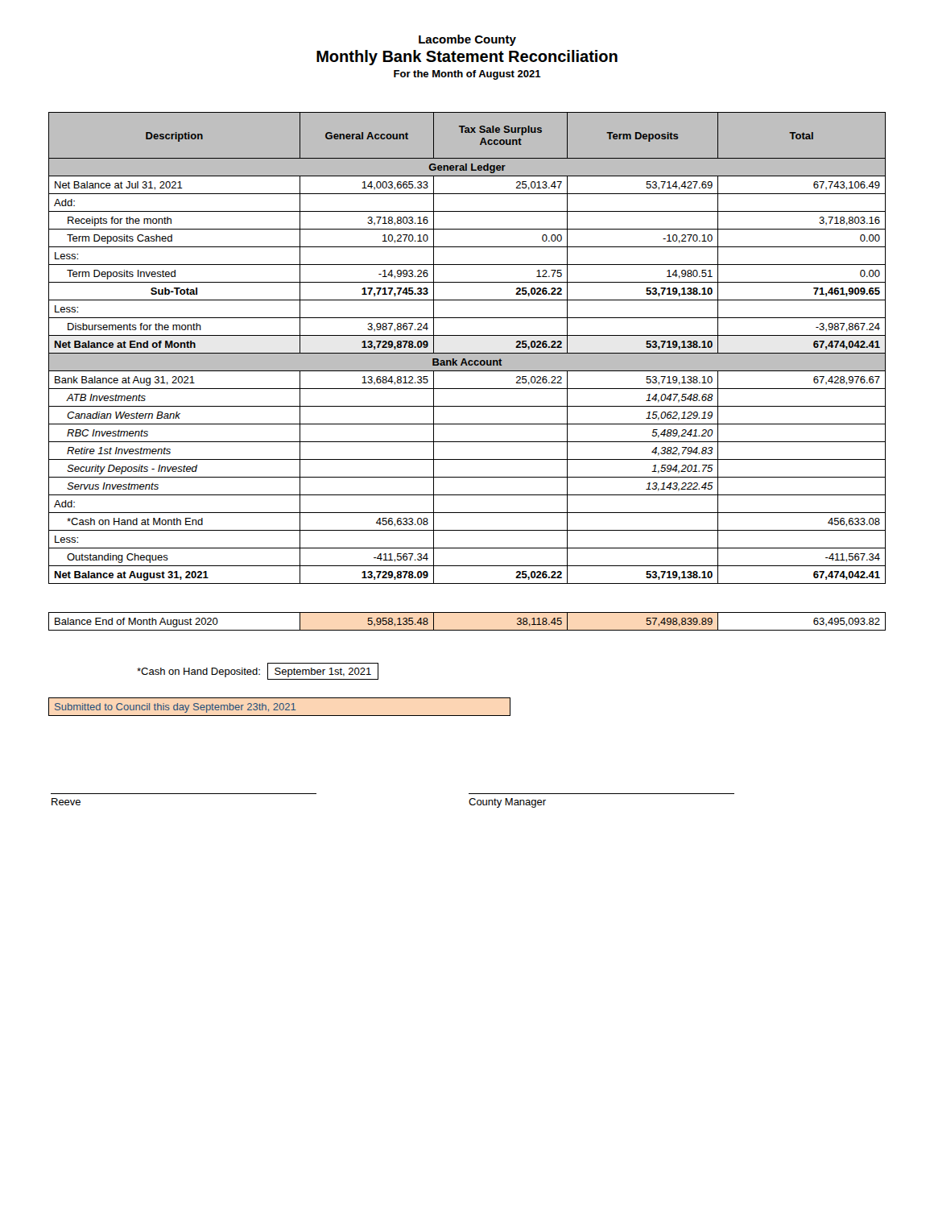Lacombe County
Monthly Bank Statement Reconciliation
For the Month of August 2021
| Description | General Account | Tax Sale Surplus Account | Term Deposits | Total |
| --- | --- | --- | --- | --- |
| General Ledger |
| Net Balance at Jul 31, 2021 | 14,003,665.33 | 25,013.47 | 53,714,427.69 | 67,743,106.49 |
| Add: | | | | |
| Receipts for the month | 3,718,803.16 | | | 3,718,803.16 |
| Term Deposits Cashed | 10,270.10 | 0.00 | -10,270.10 | 0.00 |
| Less: | | | | |
| Term Deposits Invested | -14,993.26 | 12.75 | 14,980.51 | 0.00 |
| Sub-Total | 17,717,745.33 | 25,026.22 | 53,719,138.10 | 71,461,909.65 |
| Less: | | | | |
| Disbursements for the month | 3,987,867.24 | | | -3,987,867.24 |
| Net Balance at End of Month | 13,729,878.09 | 25,026.22 | 53,719,138.10 | 67,474,042.41 |
| Bank Account |
| Bank Balance at Aug 31, 2021 | 13,684,812.35 | 25,026.22 | 53,719,138.10 | 67,428,976.67 |
| ATB Investments | | | 14,047,548.68 | |
| Canadian Western Bank | | | 15,062,129.19 | |
| RBC Investments | | | 5,489,241.20 | |
| Retire 1st Investments | | | 4,382,794.83 | |
| Security Deposits - Invested | | | 1,594,201.75 | |
| Servus Investments | | | 13,143,222.45 | |
| Add: | | | | |
| *Cash on Hand at Month End | 456,633.08 | | | 456,633.08 |
| Less: | | | | |
| Outstanding Cheques | -411,567.34 | | | -411,567.34 |
| Net Balance at August 31, 2021 | 13,729,878.09 | 25,026.22 | 53,719,138.10 | 67,474,042.41 |
| Balance End of Month August 2020 | 5,958,135.48 | 38,118.45 | 57,498,839.89 | 63,495,093.82 |
*Cash on Hand Deposited: September 1st, 2021
Submitted to Council this day September 23th, 2021
| Reeve | County Manager |